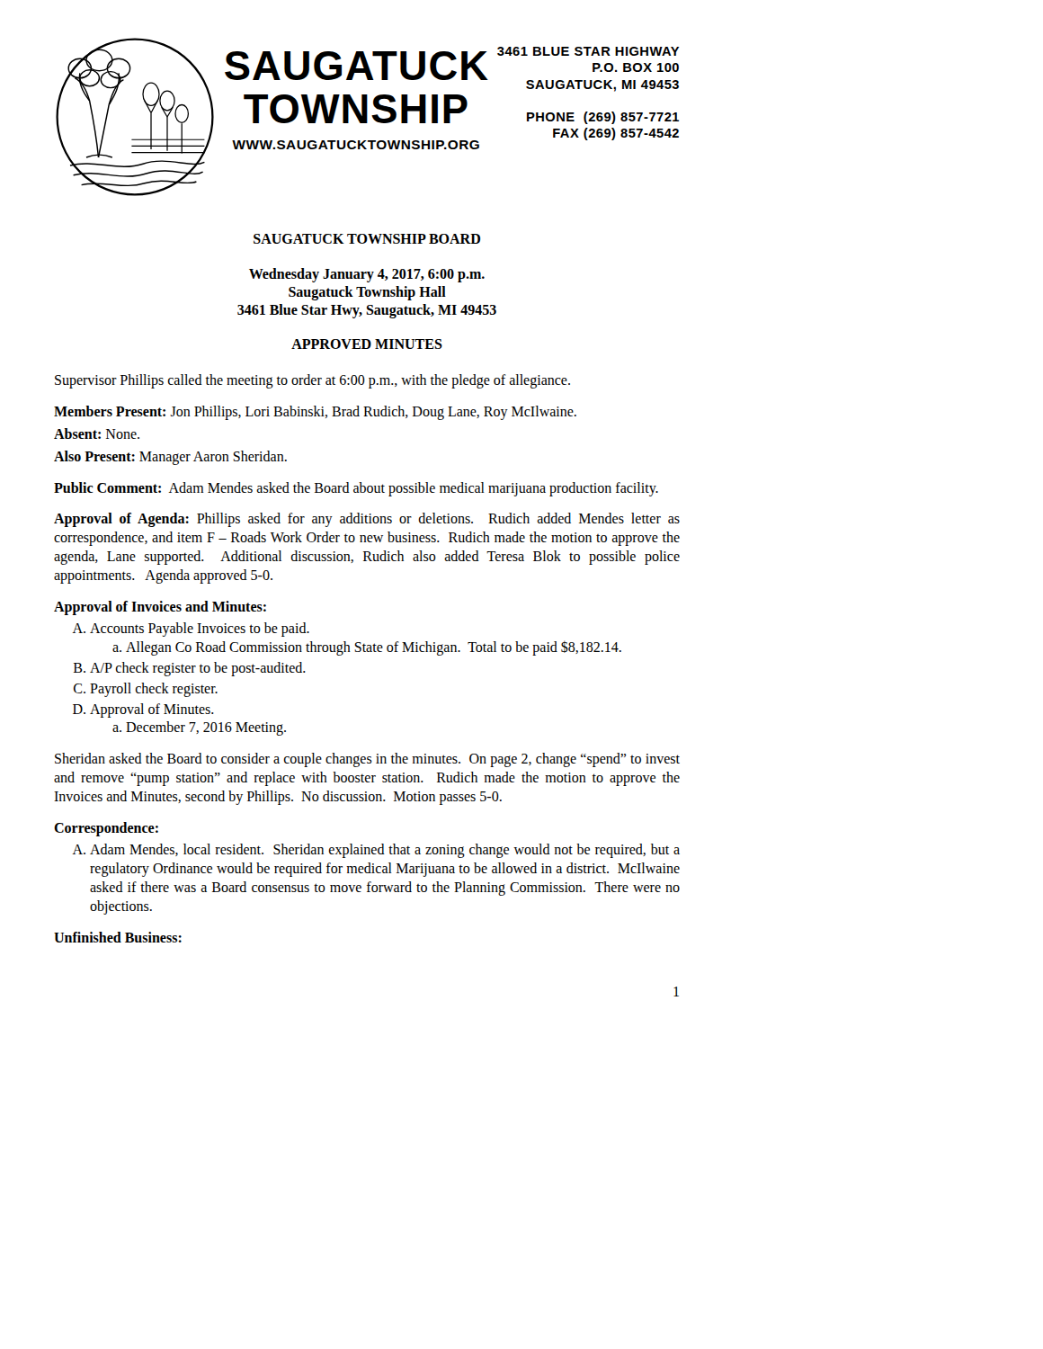SAUGATUCK
TOWNSHIP
WWW.SAUGATUCKTOWNSHIP.ORG
3461 BLUE STAR HIGHWAY
P.O. BOX 100
SAUGATUCK, MI 49453
PHONE (269) 857-7721
FAX (269) 857-4542
SAUGATUCK TOWNSHIP BOARD
Wednesday January 4, 2017, 6:00 p.m.
Saugatuck Township Hall
3461 Blue Star Hwy, Saugatuck, MI 49453
APPROVED MINUTES
Supervisor Phillips called the meeting to order at 6:00 p.m., with the pledge of allegiance.
Members Present: Jon Phillips, Lori Babinski, Brad Rudich, Doug Lane, Roy McIlwaine.
Absent: None.
Also Present: Manager Aaron Sheridan.
Public Comment: Adam Mendes asked the Board about possible medical marijuana production facility.
Approval of Agenda: Phillips asked for any additions or deletions. Rudich added Mendes letter as correspondence, and item F – Roads Work Order to new business. Rudich made the motion to approve the agenda, Lane supported. Additional discussion, Rudich also added Teresa Blok to possible police appointments. Agenda approved 5-0.
Approval of Invoices and Minutes:
Accounts Payable Invoices to be paid.
Allegan Co Road Commission through State of Michigan. Total to be paid $8,182.14.
A/P check register to be post-audited.
Payroll check register.
Approval of Minutes.
December 7, 2016 Meeting.
Sheridan asked the Board to consider a couple changes in the minutes. On page 2, change “spend” to invest and remove “pump station” and replace with booster station. Rudich made the motion to approve the Invoices and Minutes, second by Phillips. No discussion. Motion passes 5-0.
Correspondence:
Adam Mendes, local resident. Sheridan explained that a zoning change would not be required, but a regulatory Ordinance would be required for medical Marijuana to be allowed in a district. McIlwaine asked if there was a Board consensus to move forward to the Planning Commission. There were no objections.
Unfinished Business:
1